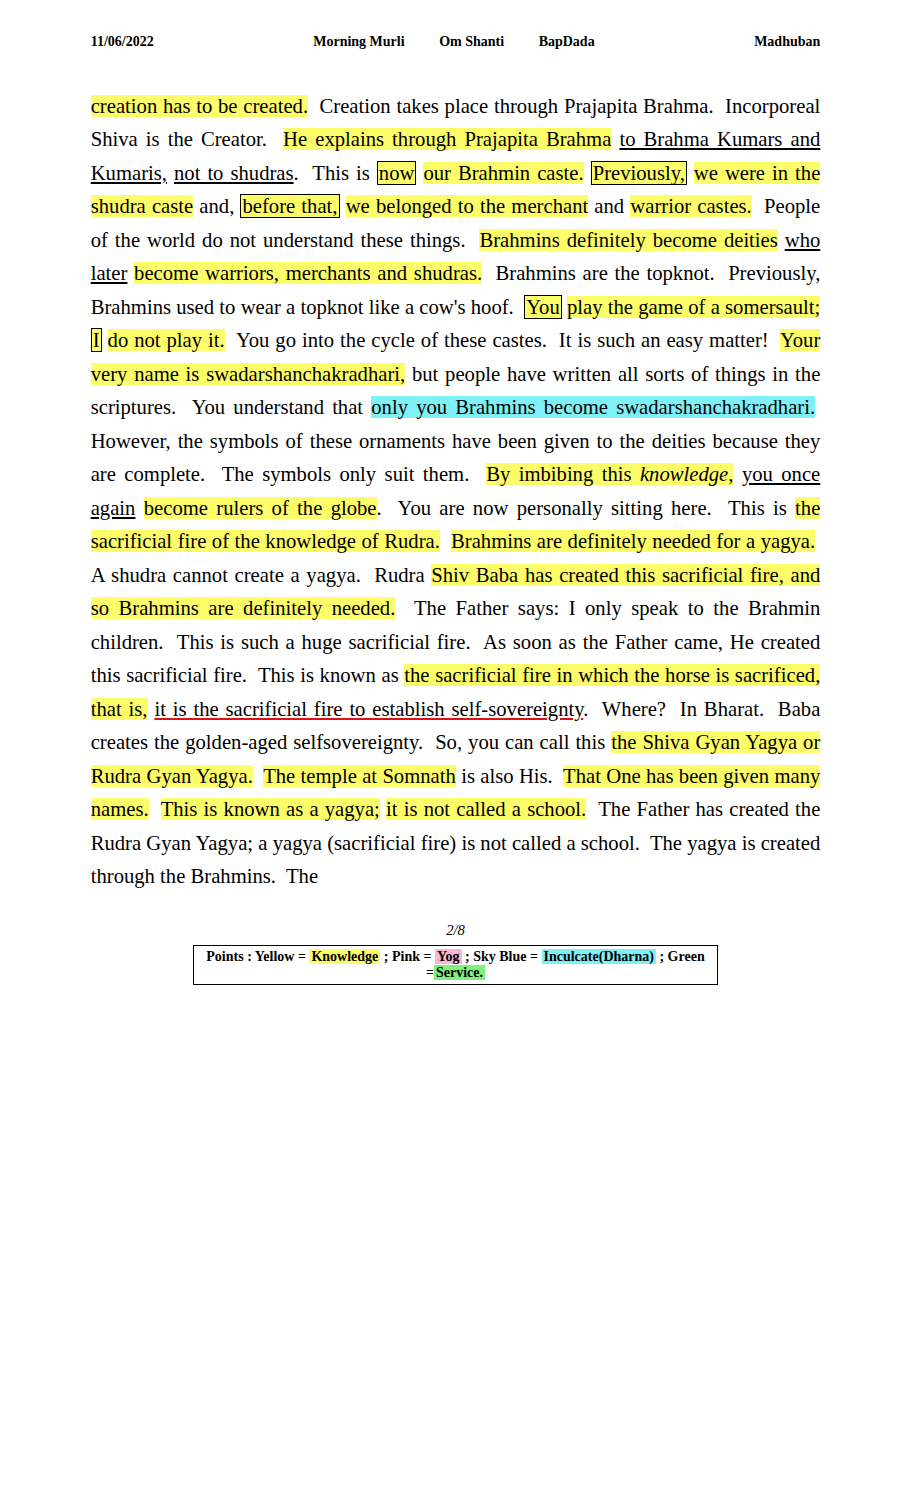11/06/2022
Morning Murli Om Shanti BapDada
Madhuban
creation has to be created. Creation takes place through Prajapita Brahma. Incorporeal Shiva is the Creator. He explains through Prajapita Brahma to Brahma Kumars and Kumaris, not to shudras. This is now our Brahmin caste. Previously, we were in the shudra caste and, before that, we belonged to the merchant and warrior castes. People of the world do not understand these things. Brahmins definitely become deities who later become warriors, merchants and shudras. Brahmins are the topknot. Previously, Brahmins used to wear a topknot like a cow's hoof. You play the game of a somersault; I do not play it. You go into the cycle of these castes. It is such an easy matter! Your very name is swadarshanchakradhari, but people have written all sorts of things in the scriptures. You understand that only you Brahmins become swadarshanchakradhari. However, the symbols of these ornaments have been given to the deities because they are complete. The symbols only suit them. By imbibing this knowledge, you once again become rulers of the globe. You are now personally sitting here. This is the sacrificial fire of the knowledge of Rudra. Brahmins are definitely needed for a yagya. A shudra cannot create a yagya. Rudra Shiv Baba has created this sacrificial fire, and so Brahmins are definitely needed. The Father says: I only speak to the Brahmin children. This is such a huge sacrificial fire. As soon as the Father came, He created this sacrificial fire. This is known as the sacrificial fire in which the horse is sacrificed, that is, it is the sacrificial fire to establish self-sovereignty. Where? In Bharat. Baba creates the golden-aged selfsovereignty. So, you can call this the Shiva Gyan Yagya or Rudra Gyan Yagya. The temple at Somnath is also His. That One has been given many names. This is known as a yagya; it is not called a school. The Father has created the Rudra Gyan Yagya; a yagya (sacrificial fire) is not called a school. The yagya is created through the Brahmins. The
2/8
Points : Yellow = Knowledge ; Pink = Yog ; Sky Blue = Inculcate(Dharna) ; Green =Service.